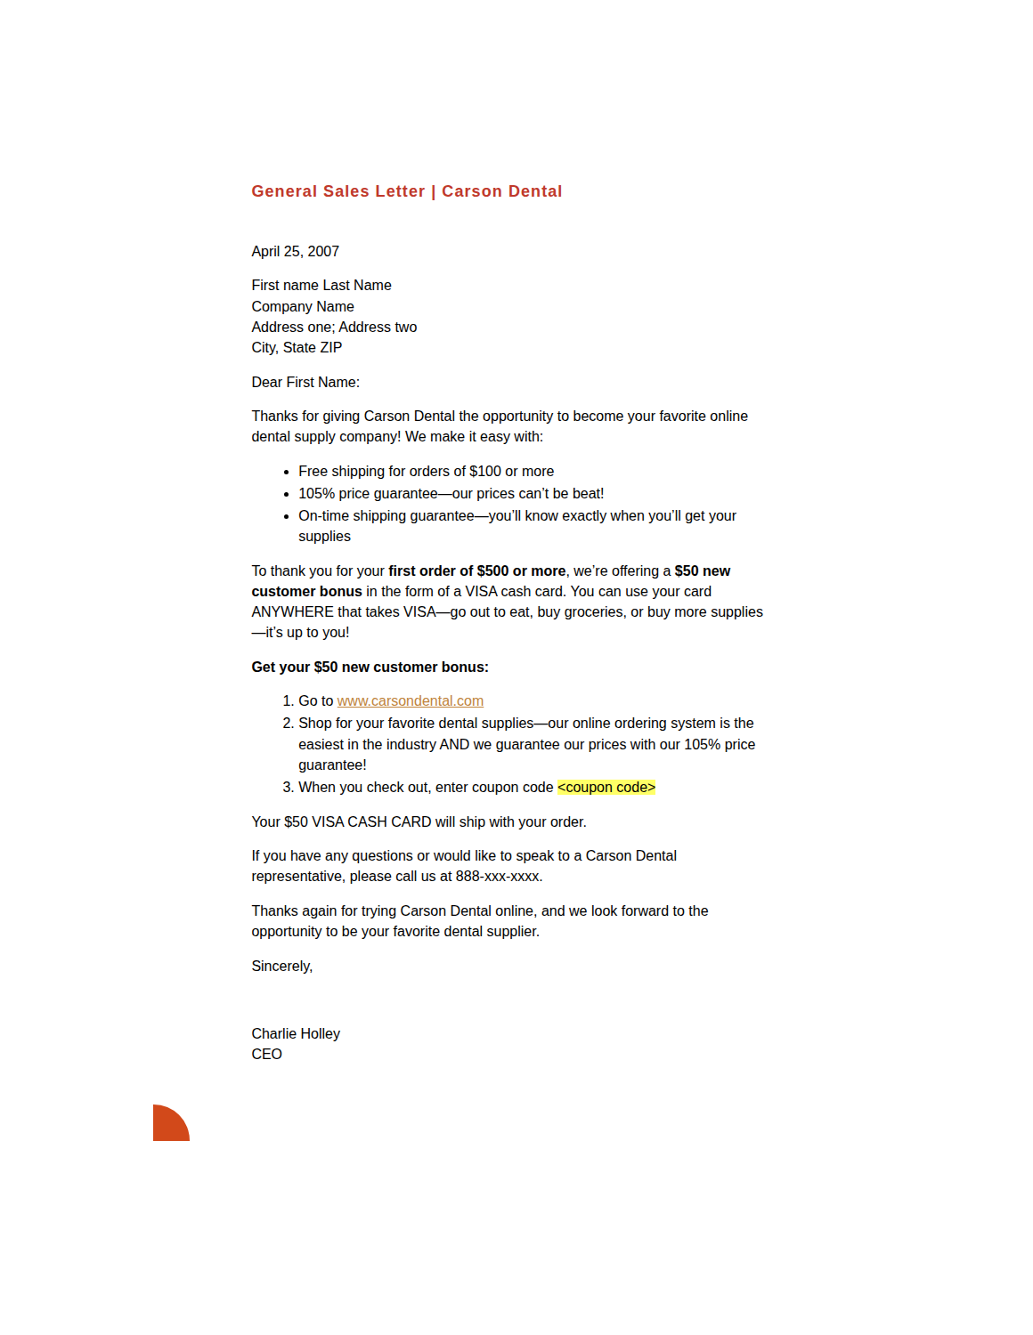General Sales Letter | Carson Dental
April 25, 2007
First name Last Name
Company Name
Address one; Address two
City, State ZIP
Dear First Name:
Thanks for giving Carson Dental the opportunity to become your favorite online dental supply company! We make it easy with:
Free shipping for orders of $100 or more
105% price guarantee—our prices can’t be beat!
On-time shipping guarantee—you’ll know exactly when you’ll get your supplies
To thank you for your first order of $500 or more, we’re offering a $50 new customer bonus in the form of a VISA cash card. You can use your card ANYWHERE that takes VISA—go out to eat, buy groceries, or buy more supplies—it’s up to you!
Get your $50 new customer bonus:
Go to www.carsondental.com
Shop for your favorite dental supplies—our online ordering system is the easiest in the industry AND we guarantee our prices with our 105% price guarantee!
When you check out, enter coupon code <coupon code>
Your $50 VISA CASH CARD will ship with your order.
If you have any questions or would like to speak to a Carson Dental representative, please call us at 888-xxx-xxxx.
Thanks again for trying Carson Dental online, and we look forward to the opportunity to be your favorite dental supplier.
Sincerely,
Charlie Holley
CEO